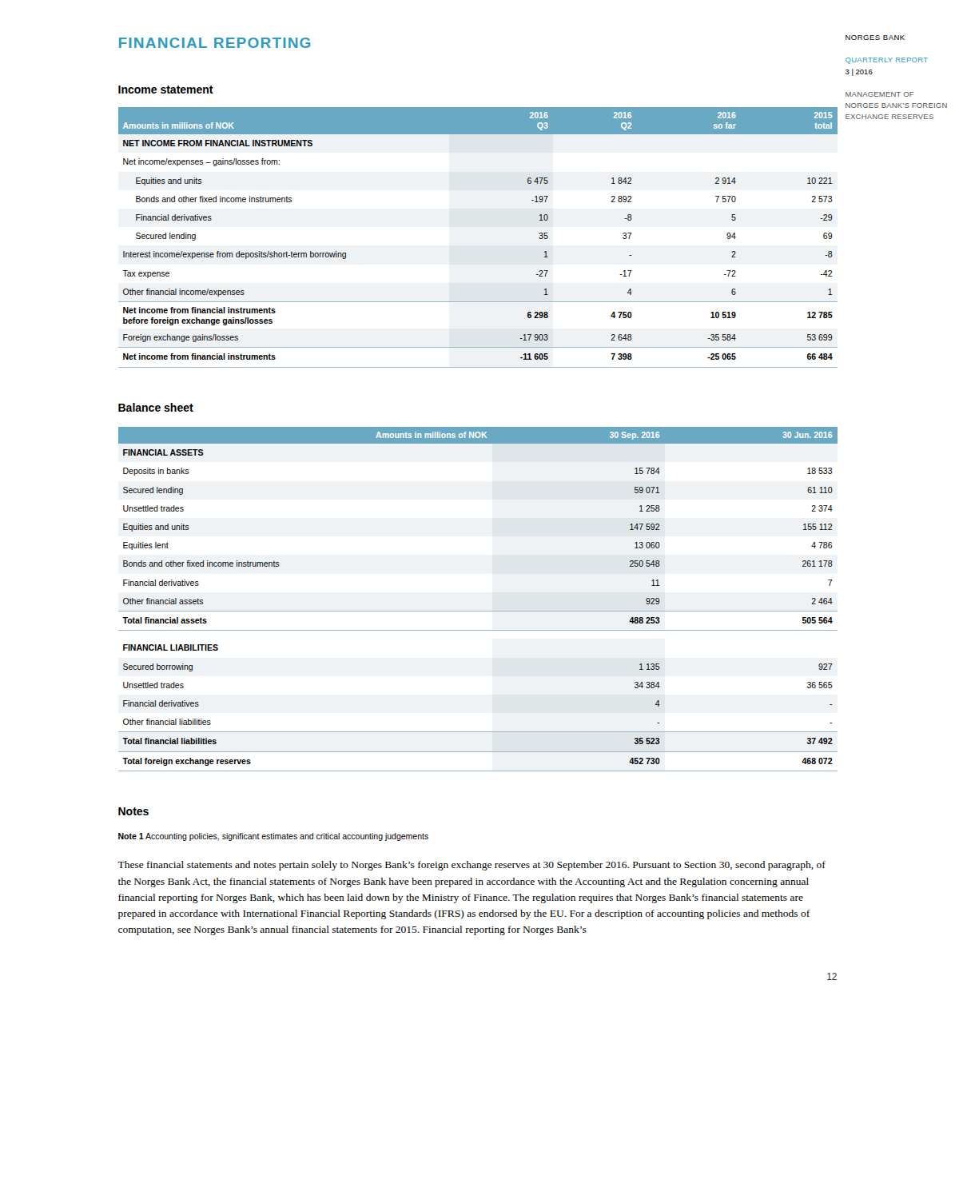NORGES BANK
QUARTERLY REPORT
3 | 2016
MANAGEMENT OF
NORGES BANK'S FOREIGN
EXCHANGE RESERVES
FINANCIAL REPORTING
Income statement
| Amounts in millions of NOK | 2016 Q3 | 2016 Q2 | 2016 so far | 2015 total |
| --- | --- | --- | --- | --- |
| NET INCOME FROM FINANCIAL INSTRUMENTS | | | | |
| Net income/expenses – gains/losses from: | | | | |
| Equities and units | 6 475 | 1 842 | 2 914 | 10 221 |
| Bonds and other fixed income instruments | -197 | 2 892 | 7 570 | 2 573 |
| Financial derivatives | 10 | -8 | 5 | -29 |
| Secured lending | 35 | 37 | 94 | 69 |
| Interest income/expense from deposits/short-term borrowing | 1 | - | 2 | -8 |
| Tax expense | -27 | -17 | -72 | -42 |
| Other financial income/expenses | 1 | 4 | 6 | 1 |
| Net income from financial instruments before foreign exchange gains/losses | 6 298 | 4 750 | 10 519 | 12 785 |
| Foreign exchange gains/losses | -17 903 | 2 648 | -35 584 | 53 699 |
| Net income from financial instruments | -11 605 | 7 398 | -25 065 | 66 484 |
Balance sheet
| Amounts in millions of NOK | 30 Sep. 2016 | 30 Jun. 2016 |
| --- | --- | --- |
| FINANCIAL ASSETS | | |
| Deposits in banks | 15 784 | 18 533 |
| Secured lending | 59 071 | 61 110 |
| Unsettled trades | 1 258 | 2 374 |
| Equities and units | 147 592 | 155 112 |
| Equities lent | 13 060 | 4 786 |
| Bonds and other fixed income instruments | 250 548 | 261 178 |
| Financial derivatives | 11 | 7 |
| Other financial assets | 929 | 2 464 |
| Total financial assets | 488 253 | 505 564 |
| FINANCIAL LIABILITIES | | |
| Secured borrowing | 1 135 | 927 |
| Unsettled trades | 34 384 | 36 565 |
| Financial derivatives | 4 | - |
| Other financial liabilities | - | - |
| Total financial liabilities | 35 523 | 37 492 |
| Total foreign exchange reserves | 452 730 | 468 072 |
Notes
Note 1 Accounting policies, significant estimates and critical accounting judgements
These financial statements and notes pertain solely to Norges Bank’s foreign exchange reserves at 30 September 2016. Pursuant to Section 30, second paragraph, of the Norges Bank Act, the financial statements of Norges Bank have been prepared in accordance with the Accounting Act and the Regulation concerning annual financial reporting for Norges Bank, which has been laid down by the Ministry of Finance. The regulation requires that Norges Bank’s financial statements are prepared in accordance with International Financial Reporting Standards (IFRS) as endorsed by the EU. For a description of accounting policies and methods of computation, see Norges Bank’s annual financial statements for 2015. Financial reporting for Norges Bank’s
12